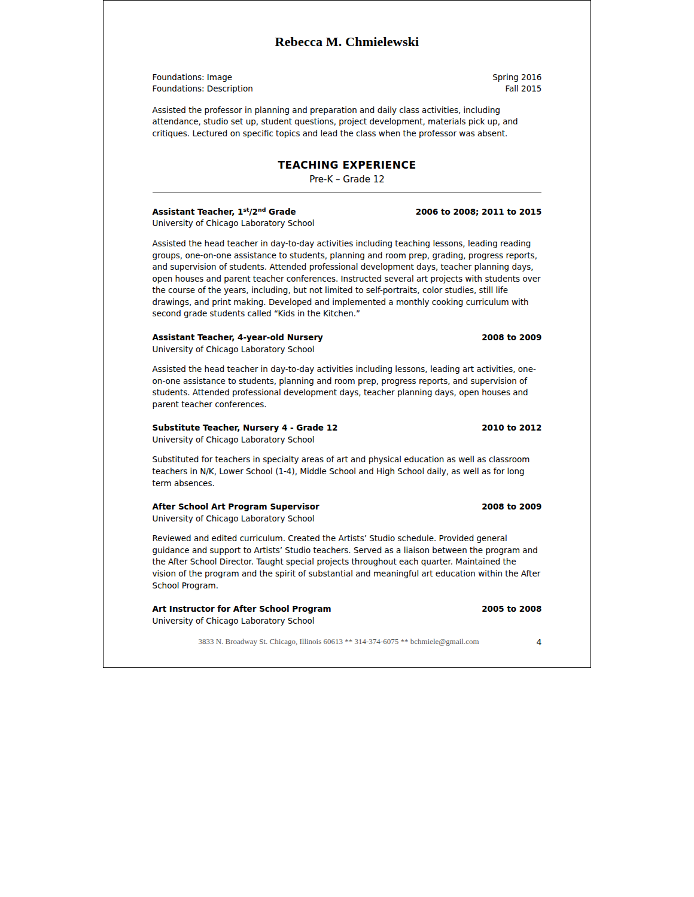Rebecca M. Chmielewski
Foundations: Image Spring 2016
Foundations: Description Fall 2015
Assisted the professor in planning and preparation and daily class activities, including attendance, studio set up, student questions, project development, materials pick up, and critiques. Lectured on specific topics and lead the class when the professor was absent.
TEACHING EXPERIENCE
Pre-K – Grade 12
Assistant Teacher, 1st/2nd Grade 2006 to 2008; 2011 to 2015
University of Chicago Laboratory School
Assisted the head teacher in day-to-day activities including teaching lessons, leading reading groups, one-on-one assistance to students, planning and room prep, grading, progress reports, and supervision of students. Attended professional development days, teacher planning days, open houses and parent teacher conferences. Instructed several art projects with students over the course of the years, including, but not limited to self-portraits, color studies, still life drawings, and print making. Developed and implemented a monthly cooking curriculum with second grade students called “Kids in the Kitchen.”
Assistant Teacher, 4-year-old Nursery 2008 to 2009
University of Chicago Laboratory School
Assisted the head teacher in day-to-day activities including lessons, leading art activities, one-on-one assistance to students, planning and room prep, progress reports, and supervision of students. Attended professional development days, teacher planning days, open houses and parent teacher conferences.
Substitute Teacher, Nursery 4 - Grade 12 2010 to 2012
University of Chicago Laboratory School
Substituted for teachers in specialty areas of art and physical education as well as classroom teachers in N/K, Lower School (1-4), Middle School and High School daily, as well as for long term absences.
After School Art Program Supervisor 2008 to 2009
University of Chicago Laboratory School
Reviewed and edited curriculum. Created the Artists’ Studio schedule. Provided general guidance and support to Artists’ Studio teachers. Served as a liaison between the program and the After School Director. Taught special projects throughout each quarter. Maintained the vision of the program and the spirit of substantial and meaningful art education within the After School Program.
Art Instructor for After School Program 2005 to 2008
University of Chicago Laboratory School
3833 N. Broadway St. Chicago, Illinois 60613 ** 314-374-6075 ** bchmiele@gmail.com 4